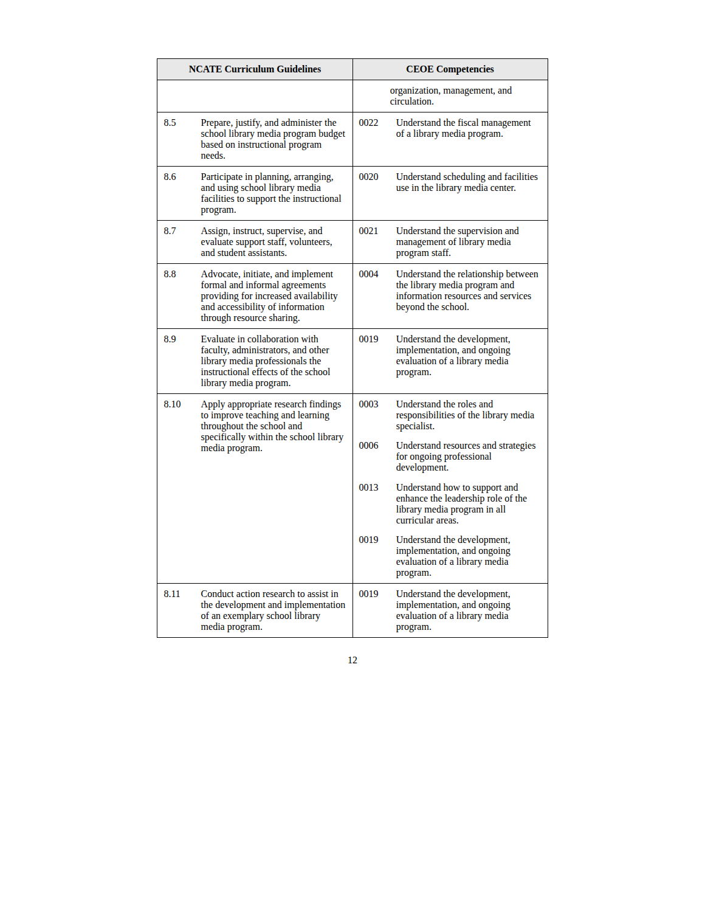| NCATE Curriculum Guidelines | CEOE Competencies |
| --- | --- |
| | organization, management, and circulation. |
| 8.5 Prepare, justify, and administer the school library media program budget based on instructional program needs. | 0022 Understand the fiscal management of a library media program. |
| 8.6 Participate in planning, arranging, and using school library media facilities to support the instructional program. | 0020 Understand scheduling and facilities use in the library media center. |
| 8.7 Assign, instruct, supervise, and evaluate support staff, volunteers, and student assistants. | 0021 Understand the supervision and management of library media program staff. |
| 8.8 Advocate, initiate, and implement formal and informal agreements providing for increased availability and accessibility of information through resource sharing. | 0004 Understand the relationship between the library media program and information resources and services beyond the school. |
| 8.9 Evaluate in collaboration with faculty, administrators, and other library media professionals the instructional effects of the school library media program. | 0019 Understand the development, implementation, and ongoing evaluation of a library media program. |
| 8.10 Apply appropriate research findings to improve teaching and learning throughout the school and specifically within the school library media program. | 0003 Understand the roles and responsibilities of the library media specialist. 0006 Understand resources and strategies for ongoing professional development. 0013 Understand how to support and enhance the leadership role of the library media program in all curricular areas. 0019 Understand the development, implementation, and ongoing evaluation of a library media program. |
| 8.11 Conduct action research to assist in the development and implementation of an exemplary school library media program. | 0019 Understand the development, implementation, and ongoing evaluation of a library media program. |
12